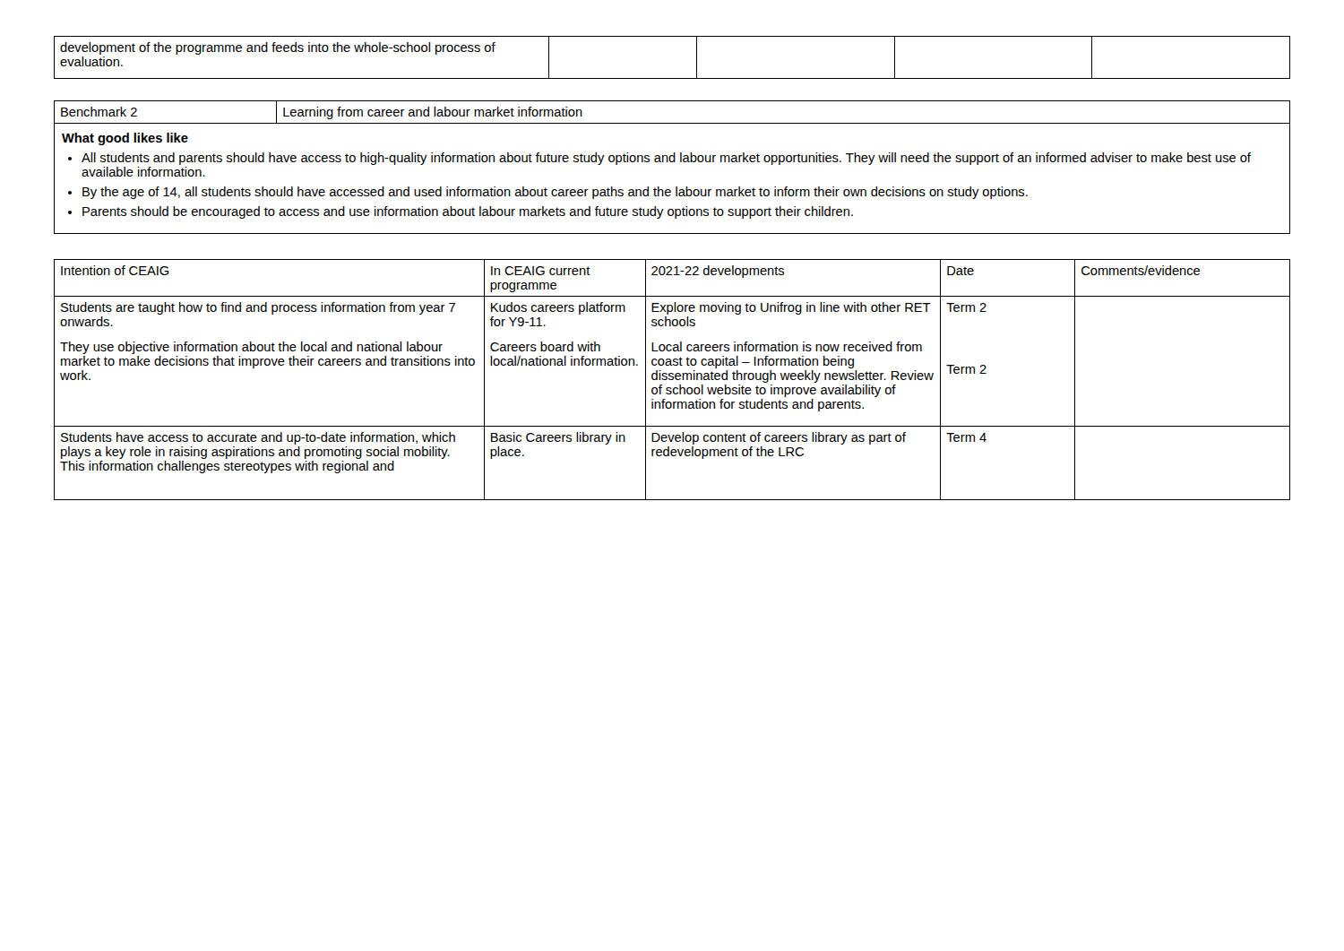| development of the programme and feeds into the whole-school process of evaluation. | | | | |
| Benchmark 2 | Learning from career and labour market information |
What good likes like
All students and parents should have access to high-quality information about future study options and labour market opportunities. They will need the support of an informed adviser to make best use of available information.
By the age of 14, all students should have accessed and used information about career paths and the labour market to inform their own decisions on study options.
Parents should be encouraged to access and use information about labour markets and future study options to support their children.
| Intention of CEAIG | In CEAIG current programme | 2021-22 developments | Date | Comments/evidence |
| Students are taught how to find and process information from year 7 onwards. They use objective information about the local and national labour market to make decisions that improve their careers and transitions into work. | Kudos careers platform for Y9-11. Careers board with local/national information. | Explore moving to Unifrog in line with other RET schools Local careers information is now received from coast to capital – Information being disseminated through weekly newsletter. Review of school website to improve availability of information for students and parents. | Term 2 Term 2 | |
| Students have access to accurate and up-to-date information, which plays a key role in raising aspirations and promoting social mobility. This information challenges stereotypes with regional and | Basic Careers library in place. | Develop content of careers library as part of redevelopment of the LRC | Term 4 | |